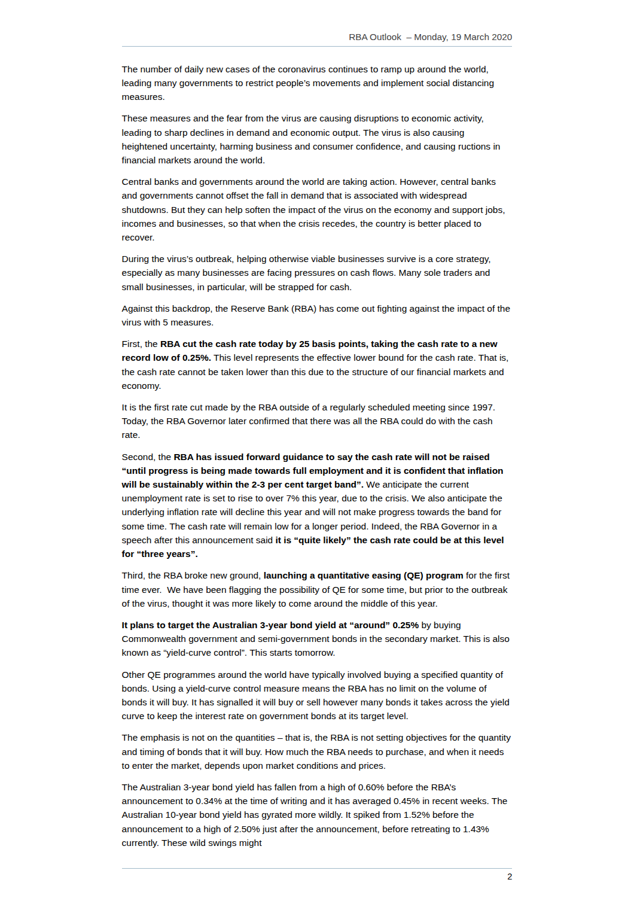RBA Outlook – Monday, 19 March 2020
The number of daily new cases of the coronavirus continues to ramp up around the world, leading many governments to restrict people’s movements and implement social distancing measures.
These measures and the fear from the virus are causing disruptions to economic activity, leading to sharp declines in demand and economic output. The virus is also causing heightened uncertainty, harming business and consumer confidence, and causing ructions in financial markets around the world.
Central banks and governments around the world are taking action. However, central banks and governments cannot offset the fall in demand that is associated with widespread shutdowns. But they can help soften the impact of the virus on the economy and support jobs, incomes and businesses, so that when the crisis recedes, the country is better placed to recover.
During the virus’s outbreak, helping otherwise viable businesses survive is a core strategy, especially as many businesses are facing pressures on cash flows. Many sole traders and small businesses, in particular, will be strapped for cash.
Against this backdrop, the Reserve Bank (RBA) has come out fighting against the impact of the virus with 5 measures.
First, the RBA cut the cash rate today by 25 basis points, taking the cash rate to a new record low of 0.25%. This level represents the effective lower bound for the cash rate. That is, the cash rate cannot be taken lower than this due to the structure of our financial markets and economy.
It is the first rate cut made by the RBA outside of a regularly scheduled meeting since 1997. Today, the RBA Governor later confirmed that there was all the RBA could do with the cash rate.
Second, the RBA has issued forward guidance to say the cash rate will not be raised “until progress is being made towards full employment and it is confident that inflation will be sustainably within the 2-3 per cent target band”. We anticipate the current unemployment rate is set to rise to over 7% this year, due to the crisis. We also anticipate the underlying inflation rate will decline this year and will not make progress towards the band for some time. The cash rate will remain low for a longer period. Indeed, the RBA Governor in a speech after this announcement said it is “quite likely” the cash rate could be at this level for “three years”.
Third, the RBA broke new ground, launching a quantitative easing (QE) program for the first time ever. We have been flagging the possibility of QE for some time, but prior to the outbreak of the virus, thought it was more likely to come around the middle of this year.
It plans to target the Australian 3-year bond yield at “around” 0.25% by buying Commonwealth government and semi-government bonds in the secondary market. This is also known as “yield-curve control”. This starts tomorrow.
Other QE programmes around the world have typically involved buying a specified quantity of bonds. Using a yield-curve control measure means the RBA has no limit on the volume of bonds it will buy. It has signalled it will buy or sell however many bonds it takes across the yield curve to keep the interest rate on government bonds at its target level.
The emphasis is not on the quantities – that is, the RBA is not setting objectives for the quantity and timing of bonds that it will buy. How much the RBA needs to purchase, and when it needs to enter the market, depends upon market conditions and prices.
The Australian 3-year bond yield has fallen from a high of 0.60% before the RBA’s announcement to 0.34% at the time of writing and it has averaged 0.45% in recent weeks. The Australian 10-year bond yield has gyrated more wildly. It spiked from 1.52% before the announcement to a high of 2.50% just after the announcement, before retreating to 1.43% currently. These wild swings might
2